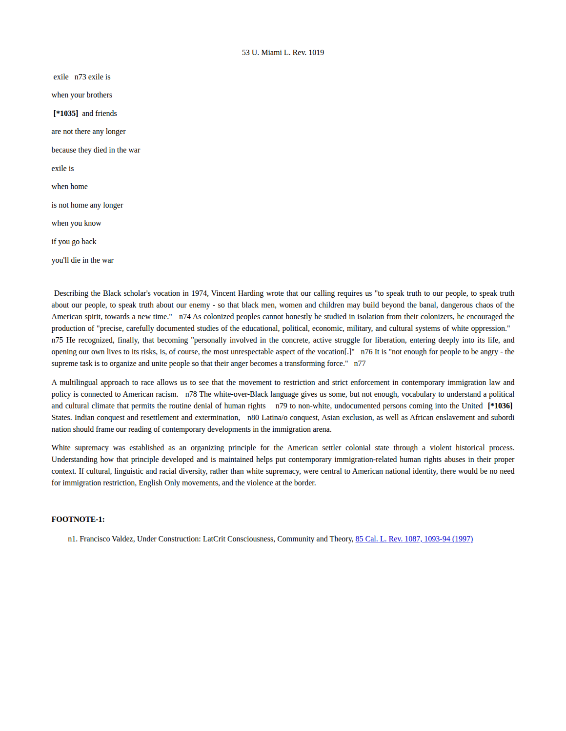53 U. Miami L. Rev. 1019
exile n73 exile is
when your brothers
[*1035] and friends
are not there any longer
because they died in the war
exile is
when home
is not home any longer
when you know
if you go back
you'll die in the war
Describing the Black scholar's vocation in 1974, Vincent Harding wrote that our calling requires us "to speak truth to our people, to speak truth about our people, to speak truth about our enemy - so that black men, women and children may build beyond the banal, dangerous chaos of the American spirit, towards a new time." n74 As colonized peoples cannot honestly be studied in isolation from their colonizers, he encouraged the production of "precise, carefully documented studies of the educational, political, economic, military, and cultural systems of white oppression." n75 He recognized, finally, that becoming "personally involved in the concrete, active struggle for liberation, entering deeply into its life, and opening our own lives to its risks, is, of course, the most unrespectable aspect of the vocation[.]" n76 It is "not enough for people to be angry - the supreme task is to organize and unite people so that their anger becomes a transforming force." n77
A multilingual approach to race allows us to see that the movement to restriction and strict enforcement in contemporary immigration law and policy is connected to American racism. n78 The white-over-Black language gives us some, but not enough, vocabulary to understand a political and cultural climate that permits the routine denial of human rights n79 to non-white, undocumented persons coming into the United [*1036] States. Indian conquest and resettlement and extermination, n80 Latina/o conquest, Asian exclusion, as well as African enslavement and subordi nation should frame our reading of contemporary developments in the immigration arena.
White supremacy was established as an organizing principle for the American settler colonial state through a violent historical process. Understanding how that principle developed and is maintained helps put contemporary immigration-related human rights abuses in their proper context. If cultural, linguistic and racial diversity, rather than white supremacy, were central to American national identity, there would be no need for immigration restriction, English Only movements, and the violence at the border.
FOOTNOTE-1:
n1. Francisco Valdez, Under Construction: LatCrit Consciousness, Community and Theory, 85 Cal. L. Rev. 1087, 1093-94 (1997)